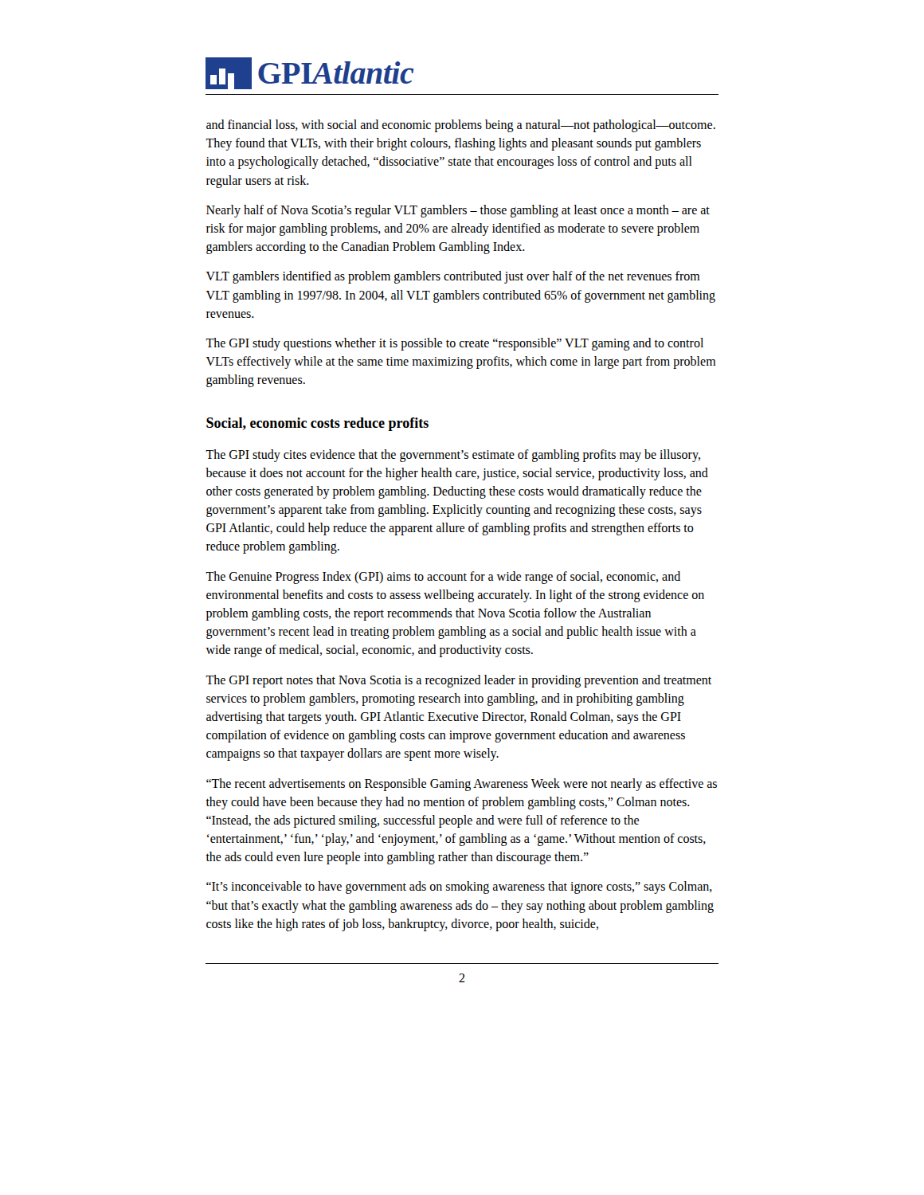GPI Atlantic
and financial loss, with social and economic problems being a natural—not pathological—outcome. They found that VLTs, with their bright colours, flashing lights and pleasant sounds put gamblers into a psychologically detached, “dissociative” state that encourages loss of control and puts all regular users at risk.
Nearly half of Nova Scotia’s regular VLT gamblers – those gambling at least once a month – are at risk for major gambling problems, and 20% are already identified as moderate to severe problem gamblers according to the Canadian Problem Gambling Index.
VLT gamblers identified as problem gamblers contributed just over half of the net revenues from VLT gambling in 1997/98. In 2004, all VLT gamblers contributed 65% of government net gambling revenues.
The GPI study questions whether it is possible to create “responsible” VLT gaming and to control VLTs effectively while at the same time maximizing profits, which come in large part from problem gambling revenues.
Social, economic costs reduce profits
The GPI study cites evidence that the government’s estimate of gambling profits may be illusory, because it does not account for the higher health care, justice, social service, productivity loss, and other costs generated by problem gambling. Deducting these costs would dramatically reduce the government’s apparent take from gambling. Explicitly counting and recognizing these costs, says GPI Atlantic, could help reduce the apparent allure of gambling profits and strengthen efforts to reduce problem gambling.
The Genuine Progress Index (GPI) aims to account for a wide range of social, economic, and environmental benefits and costs to assess wellbeing accurately. In light of the strong evidence on problem gambling costs, the report recommends that Nova Scotia follow the Australian government’s recent lead in treating problem gambling as a social and public health issue with a wide range of medical, social, economic, and productivity costs.
The GPI report notes that Nova Scotia is a recognized leader in providing prevention and treatment services to problem gamblers, promoting research into gambling, and in prohibiting gambling advertising that targets youth. GPI Atlantic Executive Director, Ronald Colman, says the GPI compilation of evidence on gambling costs can improve government education and awareness campaigns so that taxpayer dollars are spent more wisely.
“The recent advertisements on Responsible Gaming Awareness Week were not nearly as effective as they could have been because they had no mention of problem gambling costs,” Colman notes. “Instead, the ads pictured smiling, successful people and were full of reference to the ‘entertainment,’ ‘fun,’ ‘play,’ and ‘enjoyment,’ of gambling as a ‘game.’ Without mention of costs, the ads could even lure people into gambling rather than discourage them.”
“It’s inconceivable to have government ads on smoking awareness that ignore costs,” says Colman, “but that’s exactly what the gambling awareness ads do – they say nothing about problem gambling costs like the high rates of job loss, bankruptcy, divorce, poor health, suicide,
2